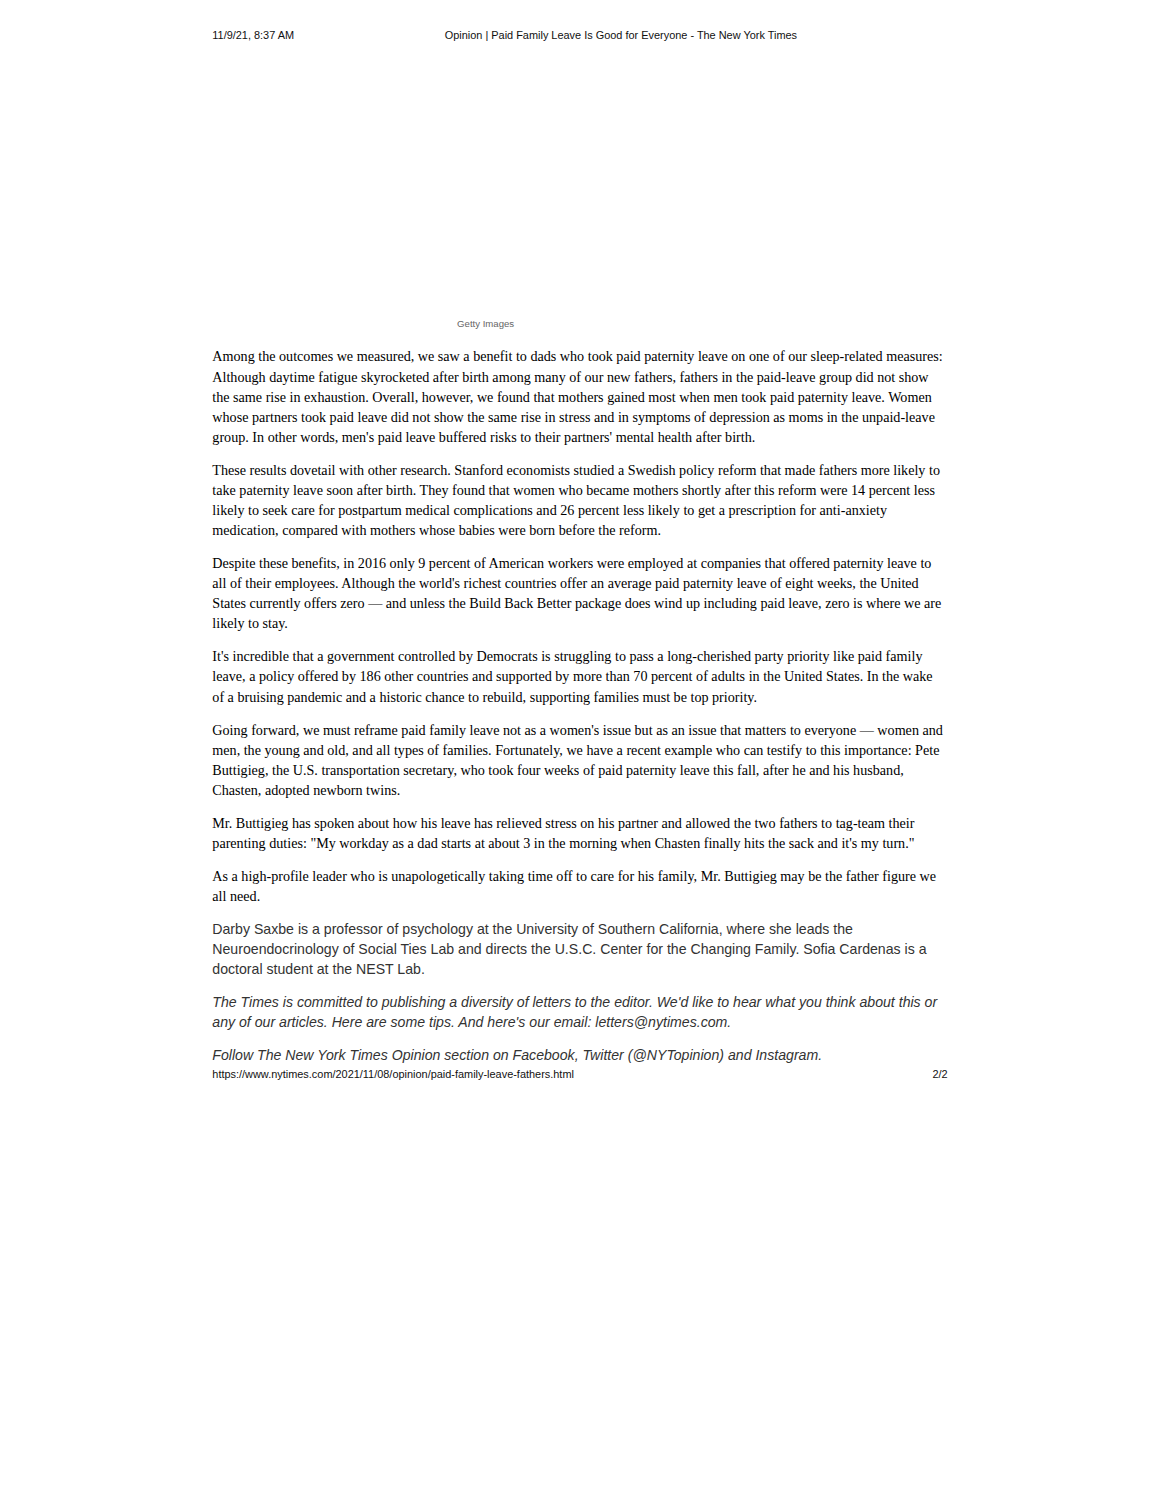11/9/21, 8:37 AM Opinion | Paid Family Leave Is Good for Everyone - The New York Times
Getty Images
Among the outcomes we measured, we saw a benefit to dads who took paid paternity leave on one of our sleep-related measures: Although daytime fatigue skyrocketed after birth among many of our new fathers, fathers in the paid-leave group did not show the same rise in exhaustion. Overall, however, we found that mothers gained most when men took paid paternity leave. Women whose partners took paid leave did not show the same rise in stress and in symptoms of depression as moms in the unpaid-leave group. In other words, men's paid leave buffered risks to their partners' mental health after birth.
These results dovetail with other research. Stanford economists studied a Swedish policy reform that made fathers more likely to take paternity leave soon after birth. They found that women who became mothers shortly after this reform were 14 percent less likely to seek care for postpartum medical complications and 26 percent less likely to get a prescription for anti-anxiety medication, compared with mothers whose babies were born before the reform.
Despite these benefits, in 2016 only 9 percent of American workers were employed at companies that offered paternity leave to all of their employees. Although the world's richest countries offer an average paid paternity leave of eight weeks, the United States currently offers zero — and unless the Build Back Better package does wind up including paid leave, zero is where we are likely to stay.
It's incredible that a government controlled by Democrats is struggling to pass a long-cherished party priority like paid family leave, a policy offered by 186 other countries and supported by more than 70 percent of adults in the United States. In the wake of a bruising pandemic and a historic chance to rebuild, supporting families must be top priority.
Going forward, we must reframe paid family leave not as a women's issue but as an issue that matters to everyone — women and men, the young and old, and all types of families. Fortunately, we have a recent example who can testify to this importance: Pete Buttigieg, the U.S. transportation secretary, who took four weeks of paid paternity leave this fall, after he and his husband, Chasten, adopted newborn twins.
Mr. Buttigieg has spoken about how his leave has relieved stress on his partner and allowed the two fathers to tag-team their parenting duties: "My workday as a dad starts at about 3 in the morning when Chasten finally hits the sack and it's my turn."
As a high-profile leader who is unapologetically taking time off to care for his family, Mr. Buttigieg may be the father figure we all need.
Darby Saxbe is a professor of psychology at the University of Southern California, where she leads the Neuroendocrinology of Social Ties Lab and directs the U.S.C. Center for the Changing Family. Sofia Cardenas is a doctoral student at the NEST Lab.
The Times is committed to publishing a diversity of letters to the editor. We'd like to hear what you think about this or any of our articles. Here are some tips. And here's our email: letters@nytimes.com.
Follow The New York Times Opinion section on Facebook, Twitter (@NYTopinion) and Instagram.
https://www.nytimes.com/2021/11/08/opinion/paid-family-leave-fathers.html 2/2